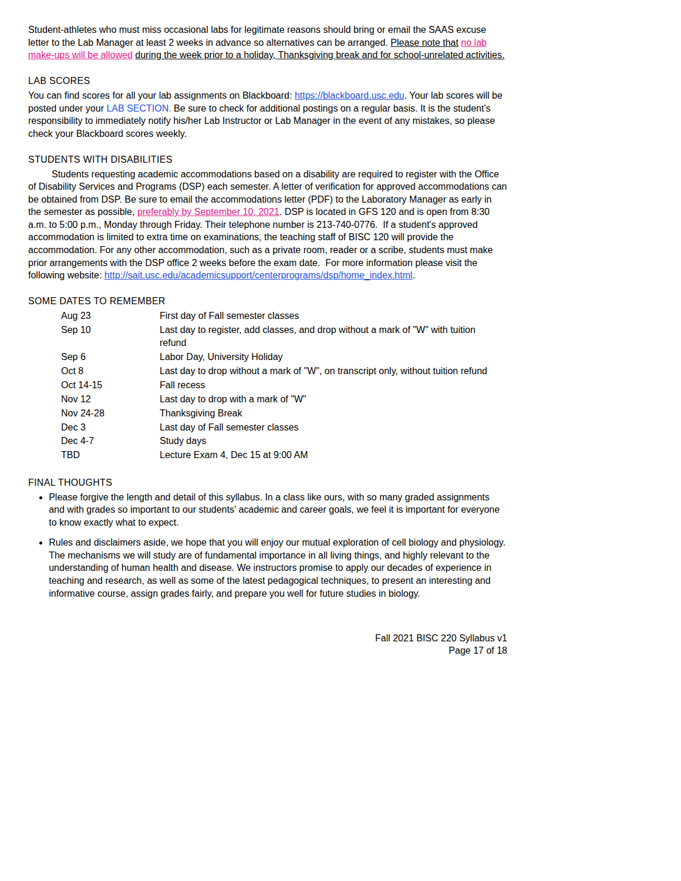Student-athletes who must miss occasional labs for legitimate reasons should bring or email the SAAS excuse letter to the Lab Manager at least 2 weeks in advance so alternatives can be arranged. Please note that no lab make-ups will be allowed during the week prior to a holiday, Thanksgiving break and for school-unrelated activities.
LAB SCORES
You can find scores for all your lab assignments on Blackboard: https://blackboard.usc.edu. Your lab scores will be posted under your LAB SECTION. Be sure to check for additional postings on a regular basis. It is the student's responsibility to immediately notify his/her Lab Instructor or Lab Manager in the event of any mistakes, so please check your Blackboard scores weekly.
STUDENTS WITH DISABILITIES
Students requesting academic accommodations based on a disability are required to register with the Office of Disability Services and Programs (DSP) each semester. A letter of verification for approved accommodations can be obtained from DSP. Be sure to email the accommodations letter (PDF) to the Laboratory Manager as early in the semester as possible, preferably by September 10, 2021. DSP is located in GFS 120 and is open from 8:30 a.m. to 5:00 p.m., Monday through Friday. Their telephone number is 213-740-0776. If a student's approved accommodation is limited to extra time on examinations, the teaching staff of BISC 120 will provide the accommodation. For any other accommodation, such as a private room, reader or a scribe, students must make prior arrangements with the DSP office 2 weeks before the exam date. For more information please visit the following website: http://sait.usc.edu/academicsupport/centerprograms/dsp/home_index.html.
SOME DATES TO REMEMBER
| Aug 23 | First day of Fall semester classes |
| Sep 10 | Last day to register, add classes, and drop without a mark of "W" with tuition refund |
| Sep 6 | Labor Day, University Holiday |
| Oct 8 | Last day to drop without a mark of "W", on transcript only, without tuition refund |
| Oct 14-15 | Fall recess |
| Nov 12 | Last day to drop with a mark of "W" |
| Nov 24-28 | Thanksgiving Break |
| Dec 3 | Last day of Fall semester classes |
| Dec 4-7 | Study days |
| TBD | Lecture Exam 4, Dec 15 at 9:00 AM |
FINAL THOUGHTS
Please forgive the length and detail of this syllabus. In a class like ours, with so many graded assignments and with grades so important to our students' academic and career goals, we feel it is important for everyone to know exactly what to expect.
Rules and disclaimers aside, we hope that you will enjoy our mutual exploration of cell biology and physiology. The mechanisms we will study are of fundamental importance in all living things, and highly relevant to the understanding of human health and disease. We instructors promise to apply our decades of experience in teaching and research, as well as some of the latest pedagogical techniques, to present an interesting and informative course, assign grades fairly, and prepare you well for future studies in biology.
Fall 2021 BISC 220 Syllabus v1
Page 17 of 18